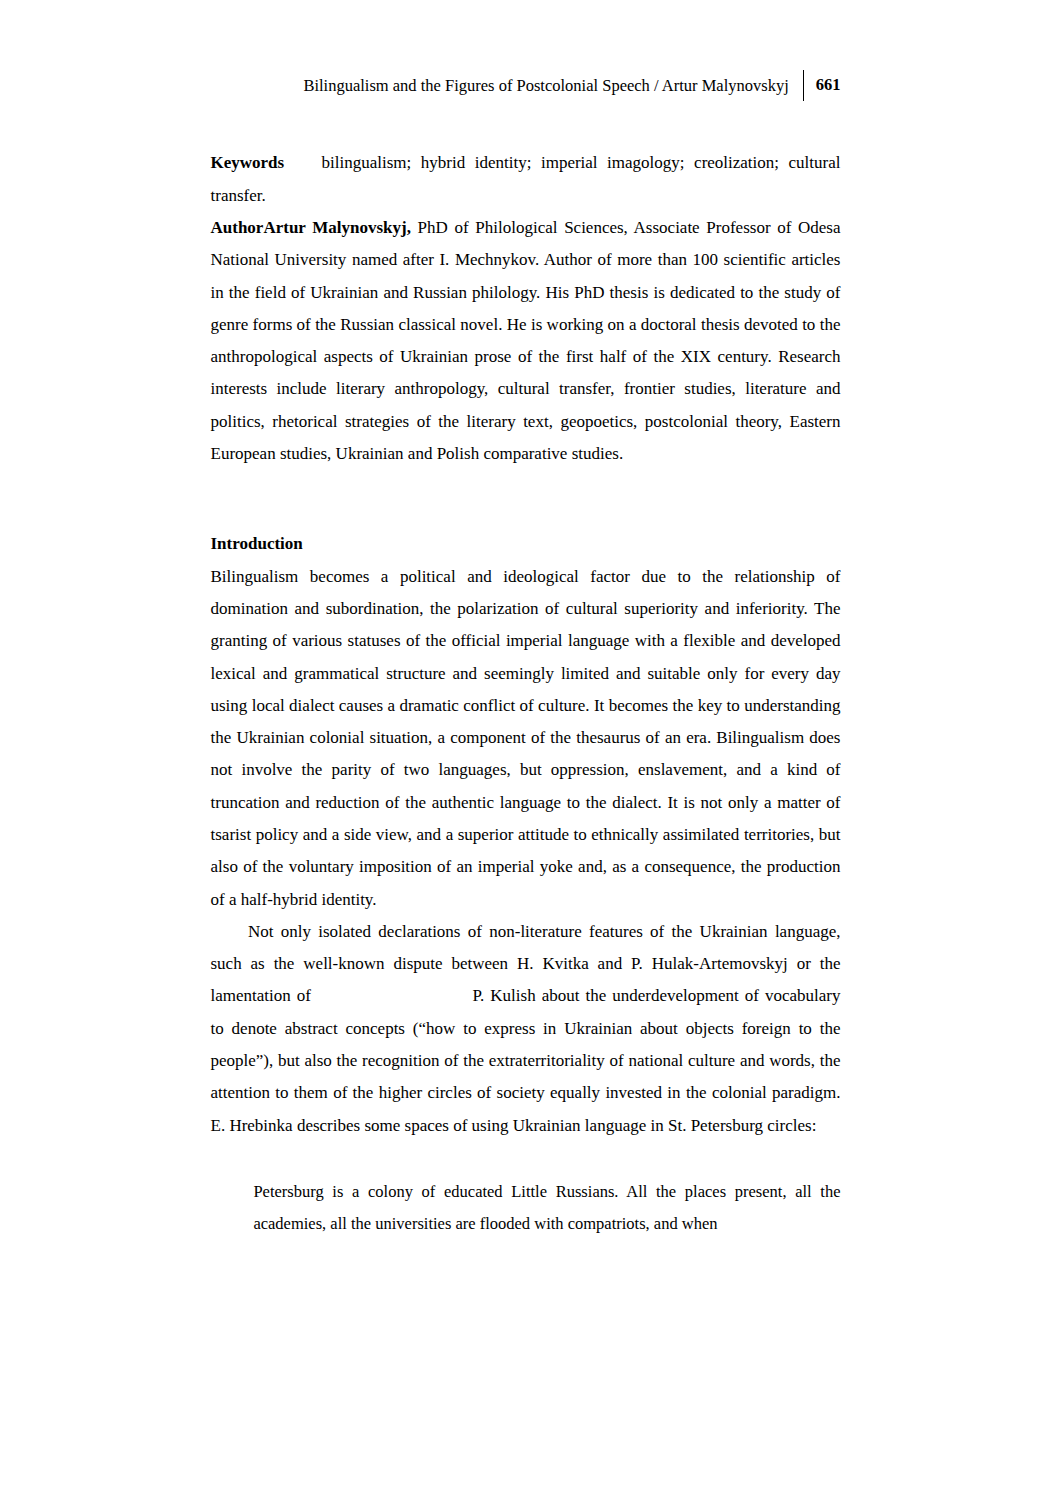Bilingualism and the Figures of Postcolonial Speech / Artur Malynovskyj
661
Keywords bilingualism; hybrid identity; imperial imagology; creolization; cultural transfer.
Author Artur Malynovskyj, PhD of Philological Sciences, Associate Professor of Odesa National University named after I. Mechnykov. Author of more than 100 scientific articles in the field of Ukrainian and Russian philology. His PhD thesis is dedicated to the study of genre forms of the Russian classical novel. He is working on a doctoral thesis devoted to the anthropological aspects of Ukrainian prose of the first half of the XIX century. Research interests include literary anthropology, cultural transfer, frontier studies, literature and politics, rhetorical strategies of the literary text, geopoetics, postcolonial theory, Eastern European studies, Ukrainian and Polish comparative studies.
Introduction
Bilingualism becomes a political and ideological factor due to the relationship of domination and subordination, the polarization of cultural superiority and inferiority. The granting of various statuses of the official imperial language with a flexible and developed lexical and grammatical structure and seemingly limited and suitable only for every day using local dialect causes a dramatic conflict of culture. It becomes the key to understanding the Ukrainian colonial situation, a component of the thesaurus of an era. Bilingualism does not involve the parity of two languages, but oppression, enslavement, and a kind of truncation and reduction of the authentic language to the dialect. It is not only a matter of tsarist policy and a side view, and a superior attitude to ethnically assimilated territories, but also of the voluntary imposition of an imperial yoke and, as a consequence, the production of a half-hybrid identity.
Not only isolated declarations of non-literature features of the Ukrainian language, such as the well-known dispute between H. Kvitka and P. Hulak-Artemovskyj or the lamentation of P. Kulish about the underdevelopment of vocabulary to denote abstract concepts (“how to express in Ukrainian about objects foreign to the people”), but also the recognition of the extraterritoriality of national culture and words, the attention to them of the higher circles of society equally invested in the colonial paradigm. E. Hrebinka describes some spaces of using Ukrainian language in St. Petersburg circles:
Petersburg is a colony of educated Little Russians. All the places present, all the academies, all the universities are flooded with compatriots, and when